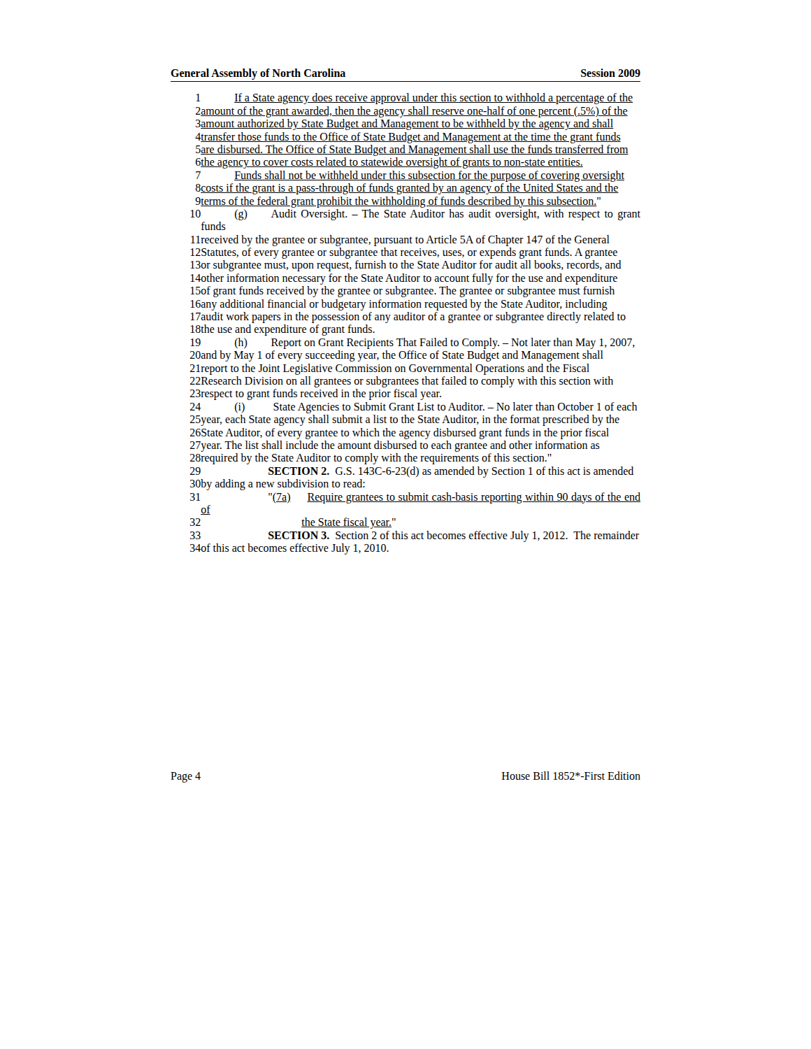General Assembly of North Carolina
Session 2009
| 1 | If a State agency does receive approval under this section to withhold a percentage of the |
| 2 | amount of the grant awarded, then the agency shall reserve one-half of one percent (.5%) of the |
| 3 | amount authorized by State Budget and Management to be withheld by the agency and shall |
| 4 | transfer those funds to the Office of State Budget and Management at the time the grant funds |
| 5 | are disbursed. The Office of State Budget and Management shall use the funds transferred from |
| 6 | the agency to cover costs related to statewide oversight of grants to non-state entities. |
| 7 | Funds shall not be withheld under this subsection for the purpose of covering oversight |
| 8 | costs if the grant is a pass-through of funds granted by an agency of the United States and the |
| 9 | terms of the federal grant prohibit the withholding of funds described by this subsection. " |
| 10 | (g) Audit Oversight. – The State Auditor has audit oversight, with respect to grant funds |
| 11 | received by the grantee or subgrantee, pursuant to Article 5A of Chapter 147 of the General |
| 12 | Statutes, of every grantee or subgrantee that receives, uses, or expends grant funds. A grantee |
| 13 | or subgrantee must, upon request, furnish to the State Auditor for audit all books, records, and |
| 14 | other information necessary for the State Auditor to account fully for the use and expenditure |
| 15 | of grant funds received by the grantee or subgrantee. The grantee or subgrantee must furnish |
| 16 | any additional financial or budgetary information requested by the State Auditor, including |
| 17 | audit work papers in the possession of any auditor of a grantee or subgrantee directly related to |
| 18 | the use and expenditure of grant funds. |
| 19 | (h) Report on Grant Recipients That Failed to Comply. – Not later than May 1, 2007, |
| 20 | and by May 1 of every succeeding year, the Office of State Budget and Management shall |
| 21 | report to the Joint Legislative Commission on Governmental Operations and the Fiscal |
| 22 | Research Division on all grantees or subgrantees that failed to comply with this section with |
| 23 | respect to grant funds received in the prior fiscal year. |
| 24 | (i) State Agencies to Submit Grant List to Auditor. – No later than October 1 of each |
| 25 | year, each State agency shall submit a list to the State Auditor, in the format prescribed by the |
| 26 | State Auditor, of every grantee to which the agency disbursed grant funds in the prior fiscal |
| 27 | year. The list shall include the amount disbursed to each grantee and other information as |
| 28 | required by the State Auditor to comply with the requirements of this section." |
| 29 | SECTION 2. G.S. 143C-6-23(d) as amended by Section 1 of this act is amended |
| 30 | by adding a new subdivision to read: |
| 31 | " (7a) Require grantees to submit cash-basis reporting within 90 days of the end of |
| 32 | the State fiscal year. " |
| 33 | SECTION 3. Section 2 of this act becomes effective July 1, 2012. The remainder |
| 34 | of this act becomes effective July 1, 2010. |
Page 4
House Bill 1852*-First Edition